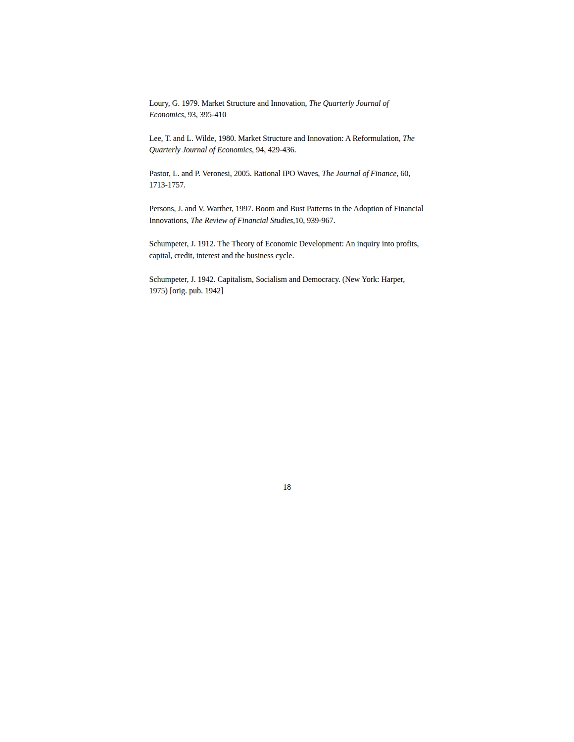Loury, G. 1979. Market Structure and Innovation, The Quarterly Journal of Economics, 93, 395-410
Lee, T. and L. Wilde, 1980. Market Structure and Innovation: A Reformulation, The Quarterly Journal of Economics, 94, 429-436.
Pastor, L. and P. Veronesi, 2005. Rational IPO Waves, The Journal of Finance, 60, 1713-1757.
Persons, J. and V. Warther, 1997. Boom and Bust Patterns in the Adoption of Financial Innovations, The Review of Financial Studies, 10, 939-967.
Schumpeter, J. 1912. The Theory of Economic Development: An inquiry into profits, capital, credit, interest and the business cycle.
Schumpeter, J. 1942. Capitalism, Socialism and Democracy. (New York: Harper, 1975) [orig. pub. 1942]
18